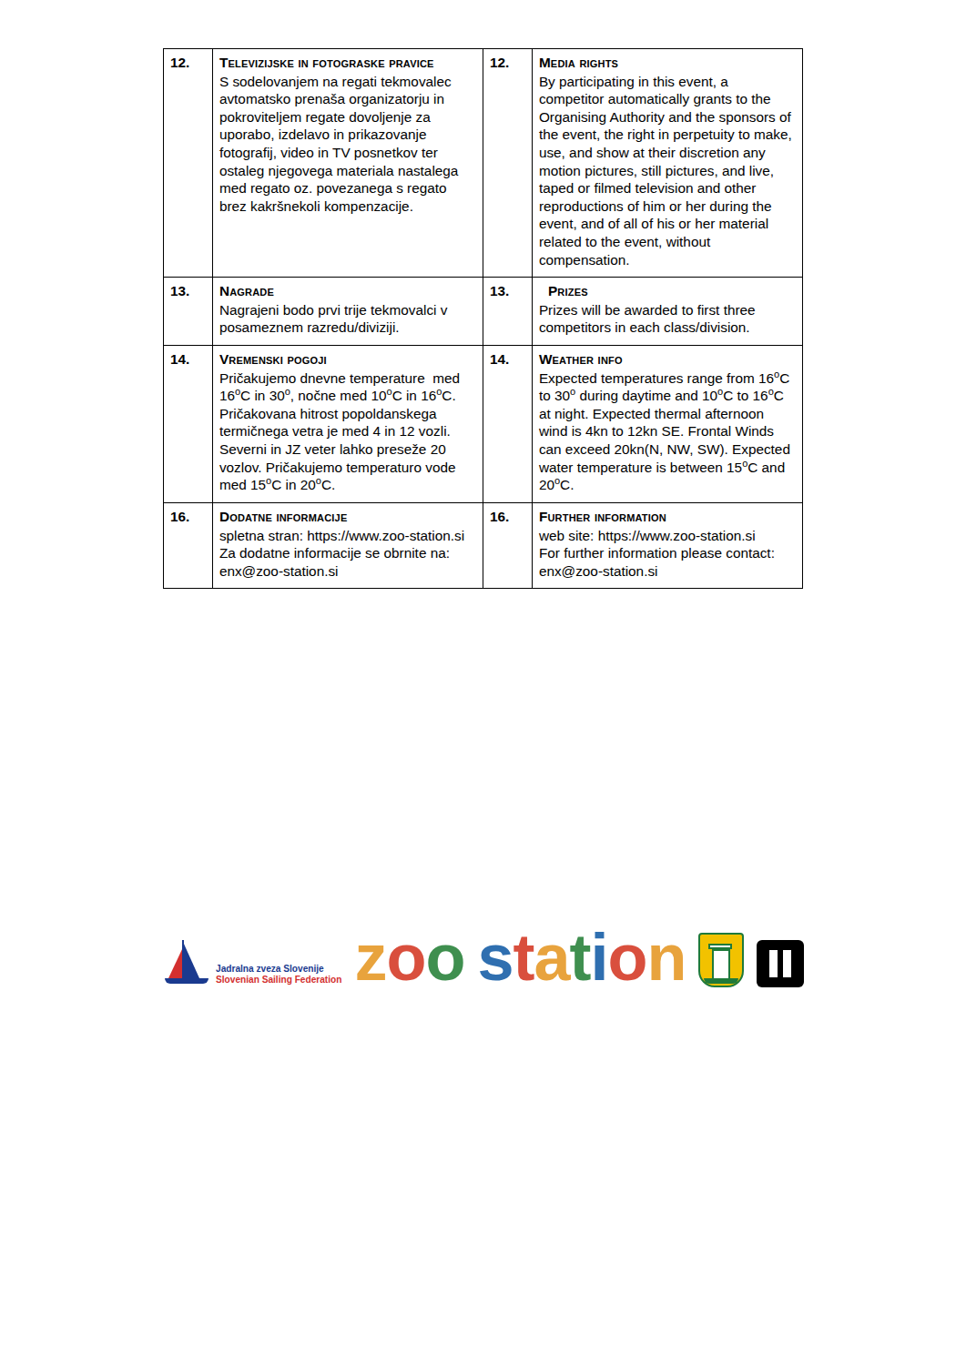| 12. | Televizijske in fotograske pravice S sodelovanjem na regati tekmovalec avtomatsko prenaša organizatorju in pokroviteljem regate dovoljenje za uporabo, izdelavo in prikazovanje fotografij, video in TV posnetkov ter ostaleg njegovega materiala nastalega med regato oz. povezanega s regato brez kakršnekoli kompenzacije. | 12. | Media rights By participating in this event, a competitor automatically grants to the Organising Authority and the sponsors of the event, the right in perpetuity to make, use, and show at their discretion any motion pictures, still pictures, and live, taped or filmed television and other reproductions of him or her during the event, and of all of his or her material related to the event, without compensation. |
| 13. | Nagrade Nagrajeni bodo prvi trije tekmovalci v posameznem razredu/diviziji. | 13. | Prizes Prizes will be awarded to first three competitors in each class/division. |
| 14. | Vremenski pogoji Pričakujemo dnevne temperature med 16 o C in 30 o , nočne med 10 o C in 16 o C. Pričakovana hitrost popoldanskega termičnega vetra je med 4 in 12 vozli. Severni in JZ veter lahko preseže 20 vozlov. Pričakujemo temperaturo vode med 15 o C in 20 o C. | 14. | Weather info Expected temperatures range from 16 o C to 30 o during daytime and 10 o C to 16 o C at night. Expected thermal afternoon wind is 4kn to 12kn SE. Frontal Winds can exceed 20kn(N, NW, SW). Expected water temperature is between 15 o C and 20 o C. |
| 16. | Dodatne informacije spletna stran: https://www.zoo-station.si Za dodatne informacije se obrnite na: enx@zoo-station.si | 16. | Further information web site: https://www.zoo-station.si For further information please contact: enx@zoo-station.si |
Jadralna zveza Slovenije
Slovenian Sailing Federation
zoo station